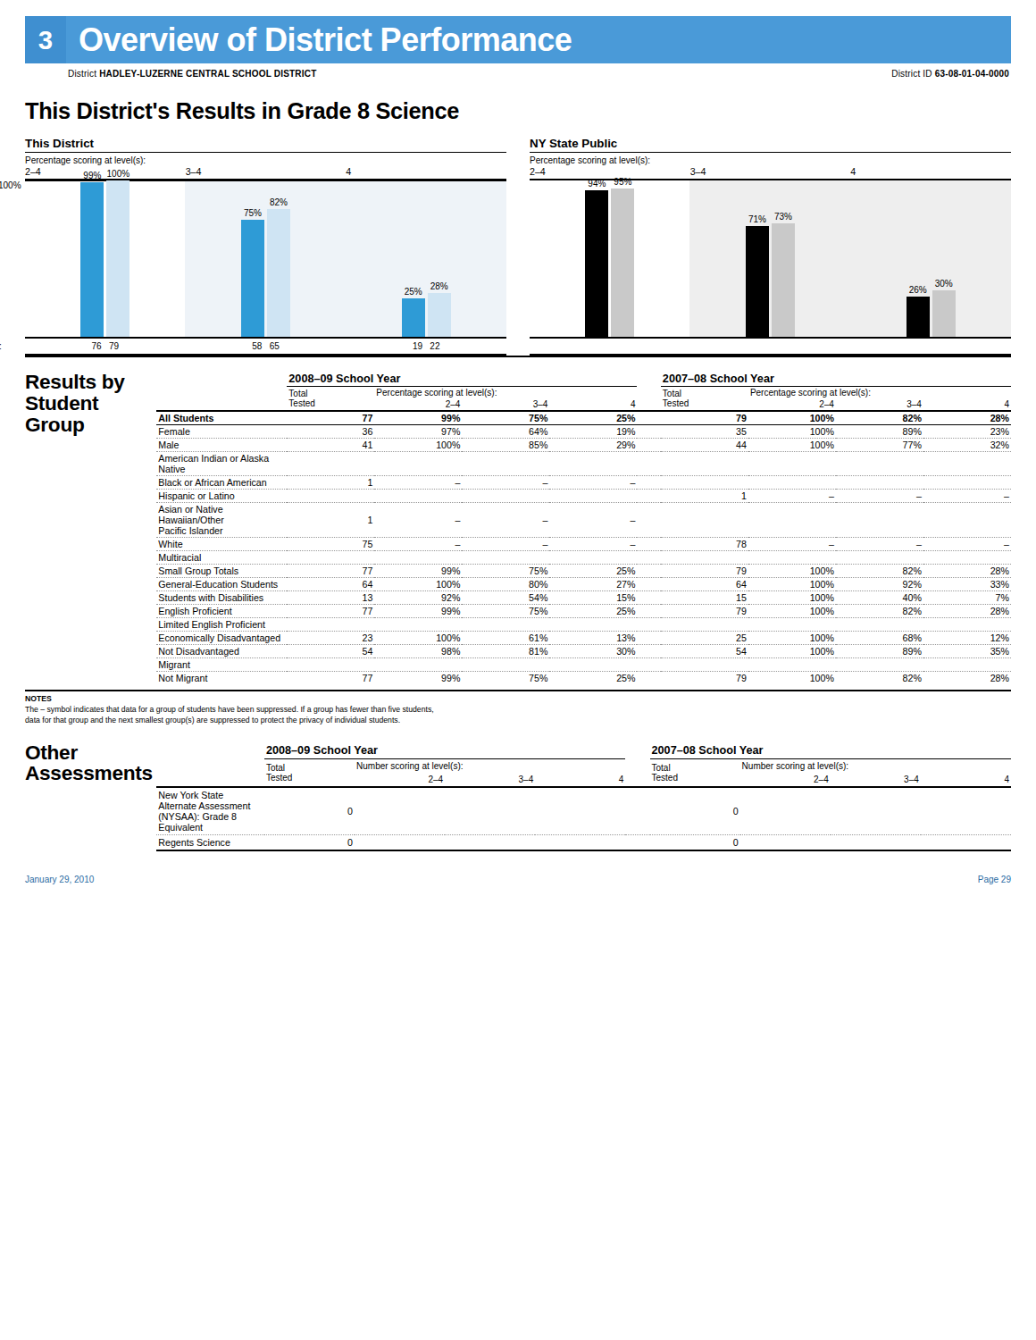3
Overview of District Performance
District HADLEY-LUZERNE CENTRAL SCHOOL DISTRICT
District ID 63-08-01-04-0000
This District's Results in Grade 8 Science
This District
Percentage scoring at level(s):
2–43–44
100%
2008–09
2007–08
99%
100%
75%
82%
25%
28%
Number of Tested Students:
76 79
58 65
19 22
NY State Public
Percentage scoring at level(s):
2–43–44
94%
95%
71%
73%
26%
30%
Results by
Student Group
| | 2008–09 School Year | | 2007–08 School Year |
| --- | --- | --- | --- |
| | Total Tested | Percentage scoring at level(s): | | Total Tested | Percentage scoring at level(s): |
| | 2–4 | 3–4 | 4 | | 2–4 | 3–4 | 4 |
| All Students | 77 | 99% | 75% | 25% | | 79 | 100% | 82% | 28% |
| Female | 36 | 97% | 64% | 19% | | 35 | 100% | 89% | 23% |
| Male | 41 | 100% | 85% | 29% | | 44 | 100% | 77% | 32% |
| American Indian or Alaska Native | | | | | | | | | |
| Black or African American | 1 | – | – | – | | | | | |
| Hispanic or Latino | | | | | | 1 | – | – | – |
| Asian or Native Hawaiian/Other Pacific Islander | 1 | – | – | – | | | | | |
| White | 75 | – | – | – | | 78 | – | – | – |
| Multiracial | | | | | | | | | |
| Small Group Totals | 77 | 99% | 75% | 25% | | 79 | 100% | 82% | 28% |
| General-Education Students | 64 | 100% | 80% | 27% | | 64 | 100% | 92% | 33% |
| Students with Disabilities | 13 | 92% | 54% | 15% | | 15 | 100% | 40% | 7% |
| English Proficient | 77 | 99% | 75% | 25% | | 79 | 100% | 82% | 28% |
| Limited English Proficient | | | | | | | | | |
| Economically Disadvantaged | 23 | 100% | 61% | 13% | | 25 | 100% | 68% | 12% |
| Not Disadvantaged | 54 | 98% | 81% | 30% | | 54 | 100% | 89% | 35% |
| Migrant | | | | | | | | | |
| Not Migrant | 77 | 99% | 75% | 25% | | 79 | 100% | 82% | 28% |
NOTES
The – symbol indicates that data for a group of students have been suppressed. If a group has fewer than five students,
data for that group and the next smallest group(s) are suppressed to protect the privacy of individual students.
Other
Assessments
| | 2008–09 School Year | | 2007–08 School Year |
| --- | --- | --- | --- |
| | Total Tested | Number scoring at level(s): | | Total Tested | Number scoring at level(s): |
| | 2–4 | 3–4 | 4 | | 2–4 | 3–4 | 4 |
| New York State Alternate Assessment (NYSAA): Grade 8 Equivalent | 0 | | | | | 0 | | | |
| Regents Science | 0 | | | | | 0 | | | |
January 29, 2010
Page 29